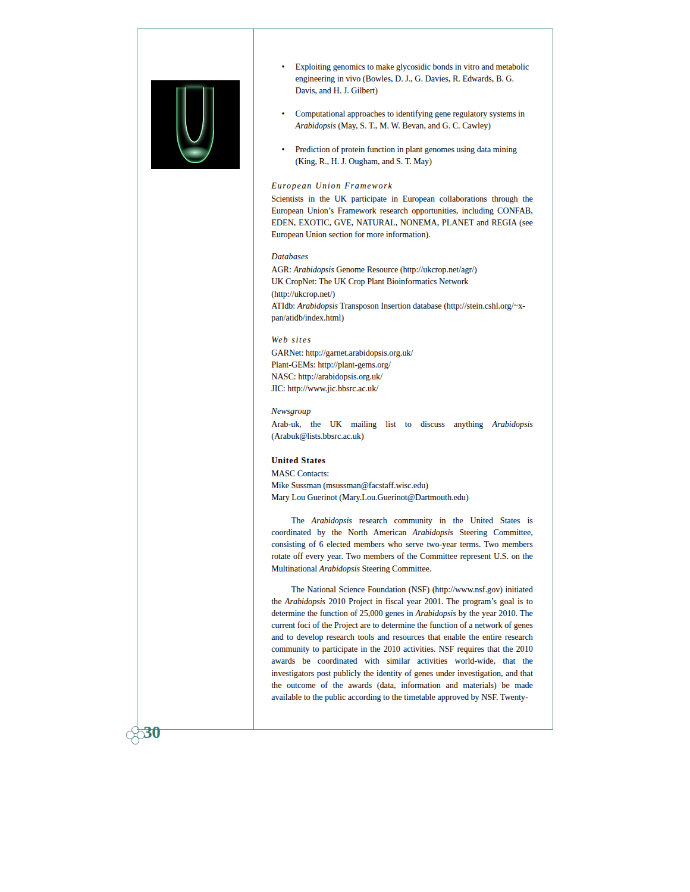Exploiting genomics to make glycosidic bonds in vitro and metabolic engineering in vivo (Bowles, D. J., G. Davies, R. Edwards, B. G. Davis, and H. J. Gilbert)
Computational approaches to identifying gene regulatory systems in Arabidopsis (May, S. T., M. W. Bevan, and G. C. Cawley)
Prediction of protein function in plant genomes using data mining (King, R., H. J. Ougham, and S. T. May)
European Union Framework
Scientists in the UK participate in European collaborations through the European Union’s Framework research opportunities, including CONFAB, EDEN, EXOTIC, GVE, NATURAL, NONEMA, PLANET and REGIA (see European Union section for more information).
Databases
AGR: Arabidopsis Genome Resource (http://ukcrop.net/agr/)
UK CropNet: The UK Crop Plant Bioinformatics Network (http://ukcrop.net/)
ATIdb: Arabidopsis Transposon Insertion database (http://stein.cshl.org/~x-pan/atidb/index.html)
Web sites
GARNet: http://garnet.arabidopsis.org.uk/
Plant-GEMs: http://plant-gems.org/
NASC: http://arabidopsis.org.uk/
JIC: http://www.jic.bbsrc.ac.uk/
Newsgroup
Arab-uk, the UK mailing list to discuss anything Arabidopsis (Arabuk@lists.bbsrc.ac.uk)
United States
MASC Contacts:
Mike Sussman (msussman@facstaff.wisc.edu)
Mary Lou Guerinot (Mary.Lou.Guerinot@Dartmouth.edu)
The Arabidopsis research community in the United States is coordinated by the North American Arabidopsis Steering Committee, consisting of 6 elected members who serve two-year terms. Two members rotate off every year. Two members of the Committee represent U.S. on the Multinational Arabidopsis Steering Committee.
The National Science Foundation (NSF) (http://www.nsf.gov) initiated the Arabidopsis 2010 Project in fiscal year 2001. The program’s goal is to determine the function of 25,000 genes in Arabidopsis by the year 2010. The current foci of the Project are to determine the function of a network of genes and to develop research tools and resources that enable the entire research community to participate in the 2010 activities. NSF requires that the 2010 awards be coordinated with similar activities world-wide, that the investigators post publicly the identity of genes under investigation, and that the outcome of the awards (data, information and materials) be made available to the public according to the timetable approved by NSF. Twenty-
30